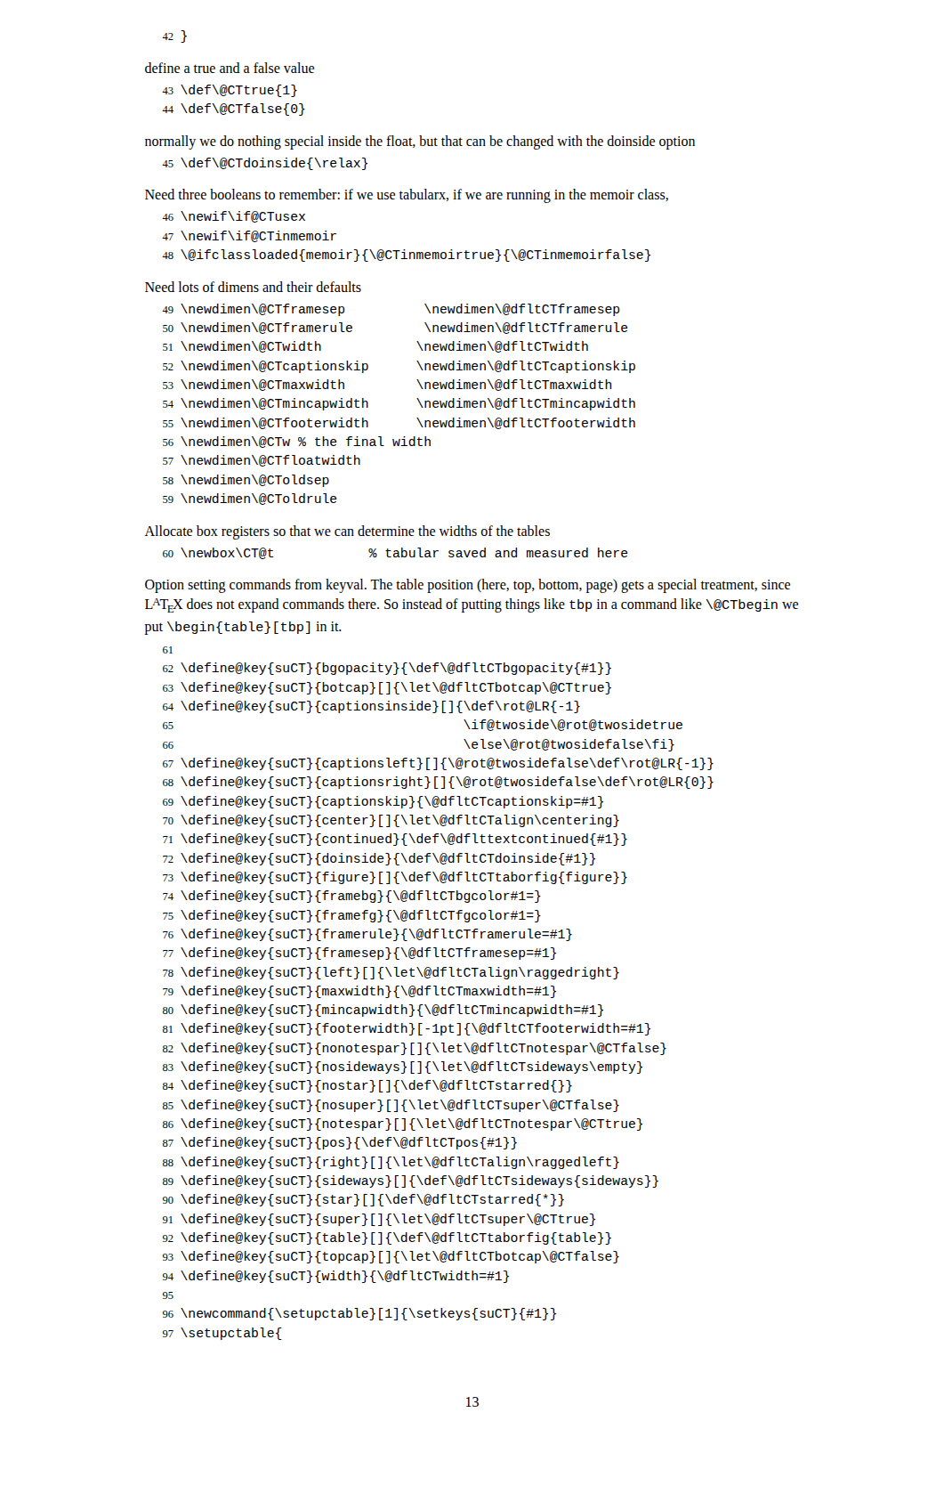42}
define a true and a false value
43\def\@CTtrue{1}
44\def\@CTfalse{0}
normally we do nothing special inside the float, but that can be changed with the doinside option
45\def\@CTdoinside{\relax}
Need three booleans to remember: if we use tabularx, if we are running in the memoir class,
46\newif\if@CTusex
47\newif\if@CTinmemoir
48\@ifclassloaded{memoir}{\@CTinmemoirtrue}{\@CTinmemoirfalse}
Need lots of dimens and their defaults
49\newdimen\@CTframesep          \newdimen\@dfltCTframesep
50\newdimen\@CTframerule         \newdimen\@dfltCTframerule
51\newdimen\@CTwidth            \newdimen\@dfltCTwidth
52\newdimen\@CTcaptionskip      \newdimen\@dfltCTcaptionskip
53\newdimen\@CTmaxwidth         \newdimen\@dfltCTmaxwidth
54\newdimen\@CTmincapwidth      \newdimen\@dfltCTmincapwidth
55\newdimen\@CTfooterwidth      \newdimen\@dfltCTfooterwidth
56\newdimen\@CTw % the final width
57\newdimen\@CTfloatwidth
58\newdimen\@CToldsep
59\newdimen\@CToldrule
Allocate box registers so that we can determine the widths of the tables
60\newbox\CT@t            % tabular saved and measured here
Option setting commands from keyval. The table position (here, top, bottom, page) gets a special treatment, since LATEX does not expand commands there. So instead of putting things like tbp in a command like \@CTbegin we put \begin{table}[tbp] in it.
61
62\define@key{suCT}{bgopacity}{\def\@dfltCTbgopacity{#1}}
63\define@key{suCT}{botcap}[]{\let\@dfltCTbotcap\@CTtrue}
64\define@key{suCT}{captionsinside}[]{\def\rot@LR{-1}
65                                    \if@twoside\@rot@twosidetrue
66                                    \else\@rot@twosidefalse\fi}
67\define@key{suCT}{captionsleft}[]{\@rot@twosidefalse\def\rot@LR{-1}}
68\define@key{suCT}{captionsright}[]{\@rot@twosidefalse\def\rot@LR{0}}
69\define@key{suCT}{captionskip}{\@dfltCTcaptionskip=#1}
70\define@key{suCT}{center}[]{\let\@dfltCTalign\centering}
71\define@key{suCT}{continued}{\def\@dflttextcontinued{#1}}
72\define@key{suCT}{doinside}{\def\@dfltCTdoinside{#1}}
73\define@key{suCT}{figure}[]{\def\@dfltCTtaborfig{figure}}
74\define@key{suCT}{framebg}{\@dfltCTbgcolor#1=}
75\define@key{suCT}{framefg}{\@dfltCTfgcolor#1=}
76\define@key{suCT}{framerule}{\@dfltCTframerule=#1}
77\define@key{suCT}{framesep}{\@dfltCTframesep=#1}
78\define@key{suCT}{left}[]{\let\@dfltCTalign\raggedright}
79\define@key{suCT}{maxwidth}{\@dfltCTmaxwidth=#1}
80\define@key{suCT}{mincapwidth}{\@dfltCTmincapwidth=#1}
81\define@key{suCT}{footerwidth}[-1pt]{\@dfltCTfooterwidth=#1}
82\define@key{suCT}{nonotespar}[]{\let\@dfltCTnotespar\@CTfalse}
83\define@key{suCT}{nosideways}[]{\let\@dfltCTsideways\empty}
84\define@key{suCT}{nostar}[]{\def\@dfltCTstarred{}}
85\define@key{suCT}{nosuper}[]{\let\@dfltCTsuper\@CTfalse}
86\define@key{suCT}{notespar}[]{\let\@dfltCTnotespar\@CTtrue}
87\define@key{suCT}{pos}{\def\@dfltCTpos{#1}}
88\define@key{suCT}{right}[]{\let\@dfltCTalign\raggedleft}
89\define@key{suCT}{sideways}[]{\def\@dfltCTsideways{sideways}}
90\define@key{suCT}{star}[]{\def\@dfltCTstarred{*}}
91\define@key{suCT}{super}[]{\let\@dfltCTsuper\@CTtrue}
92\define@key{suCT}{table}[]{\def\@dfltCTtaborfig{table}}
93\define@key{suCT}{topcap}[]{\let\@dfltCTbotcap\@CTfalse}
94\define@key{suCT}{width}{\@dfltCTwidth=#1}
95
96\newcommand{\setupctable}[1]{\setkeys{suCT}{#1}}
97\setupctable{
13